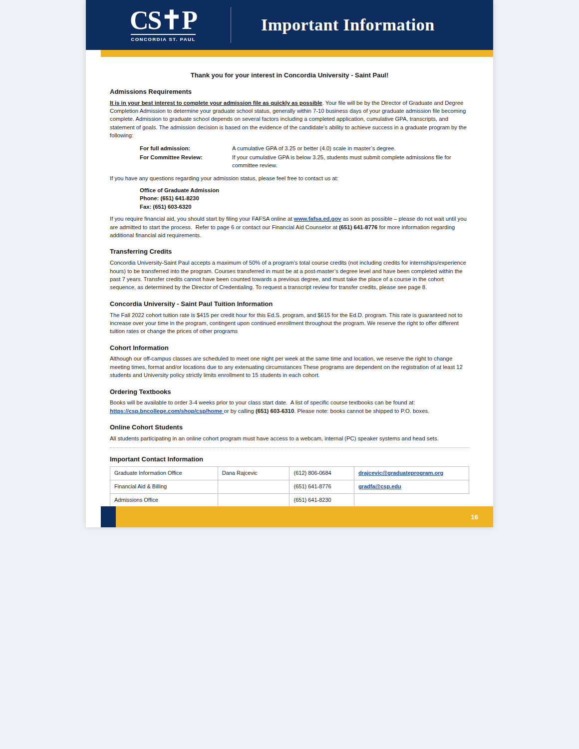CS✝P
CONCORDIA ST. PAUL
Important Information
Thank you for your interest in Concordia University - Saint Paul!
Admissions Requirements
It is in your best interest to complete your admission file as quickly as possible. Your file will be by the Director of Graduate and Degree Completion Admission to determine your graduate school status, generally within 7-10 business days of your graduate admission file becoming complete. Admission to graduate school depends on several factors including a completed application, cumulative GPA, transcripts, and statement of goals. The admission decision is based on the evidence of the candidate’s ability to achieve success in a graduate program by the following:
| For full admission: | A cumulative GPA of 3.25 or better (4.0) scale in master’s degree. |
| For Committee Review: | If your cumulative GPA is below 3.25, students must submit complete admissions file for committee review. |
If you have any questions regarding your admission status, please feel free to contact us at:
Office of Graduate Admission
Phone: (651) 641-8230
Fax: (651) 603-6320
If you require financial aid, you should start by filing your FAFSA online at www.fafsa.ed.gov as soon as possible – please do not wait until you are admitted to start the process. Refer to page 6 or contact our Financial Aid Counselor at (651) 641-8776 for more information regarding additional financial aid requirements.
Transferring Credits
Concordia University-Saint Paul accepts a maximum of 50% of a program’s total course credits (not including credits for internships/experience hours) to be transferred into the program. Courses transferred in must be at a post-master’s degree level and have been completed within the past 7 years. Transfer credits cannot have been counted towards a previous degree, and must take the place of a course in the cohort sequence, as determined by the Director of Credentialing. To request a transcript review for transfer credits, please see page 8.
Concordia University - Saint Paul Tuition Information
The Fall 2022 cohort tuition rate is $415 per credit hour for this Ed.S. program, and $615 for the Ed.D. program. This rate is guaranteed not to increase over your time in the program, contingent upon continued enrollment throughout the program. We reserve the right to offer different tuition rates or change the prices of other programs
Cohort Information
Although our off-campus classes are scheduled to meet one night per week at the same time and location, we reserve the right to change meeting times, format and/or locations due to any extenuating circumstances These programs are dependent on the registration of at least 12 students and University policy strictly limits enrollment to 15 students in each cohort.
Ordering Textbooks
Books will be available to order 3-4 weeks prior to your class start date. A list of specific course textbooks can be found at: https://csp.bncollege.com/shop/csp/home or by calling (651) 603-6310. Please note: books cannot be shipped to P.O. boxes.
Online Cohort Students
All students participating in an online cohort program must have access to a webcam, internal (PC) speaker systems and head sets.
Important Contact Information
| Graduate Information Office | Dana Rajcevic | (612) 806-0684 | drajcevic@graduateprogram.org |
| Financial Aid & Billing | | (651) 641-8776 | gradfa@csp.edu |
| Admissions Office | | (651) 641-8230 | |
16